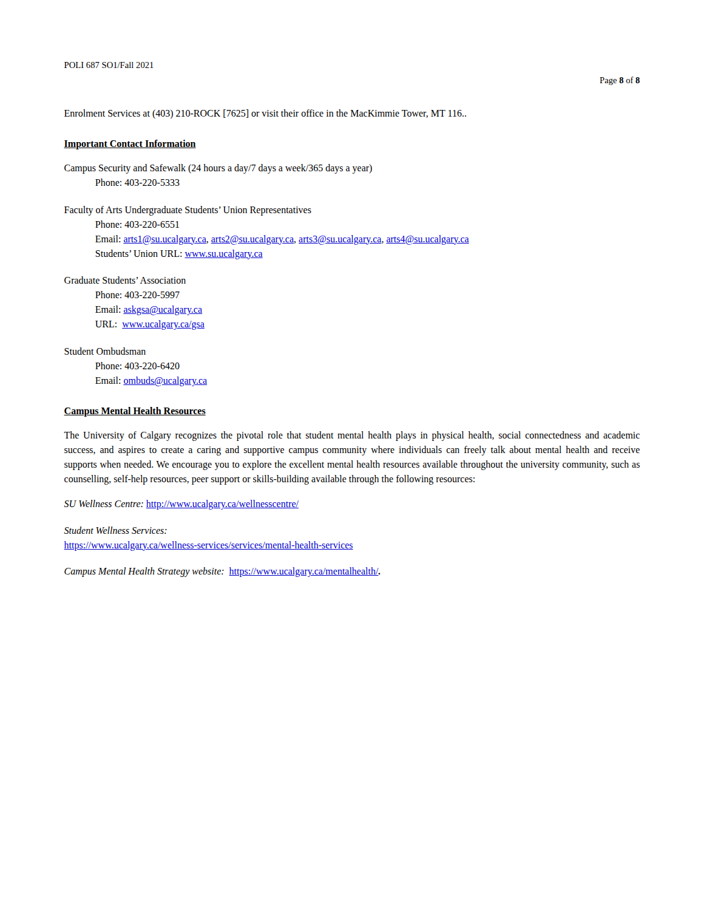POLI 687 SO1/Fall 2021
Page 8 of 8
Enrolment Services at (403) 210-ROCK [7625] or visit their office in the MacKimmie Tower, MT 116..
Important Contact Information
Campus Security and Safewalk (24 hours a day/7 days a week/365 days a year)
Phone: 403-220-5333
Faculty of Arts Undergraduate Students’ Union Representatives
Phone: 403-220-6551
Email: arts1@su.ucalgary.ca, arts2@su.ucalgary.ca, arts3@su.ucalgary.ca, arts4@su.ucalgary.ca
Students’ Union URL: www.su.ucalgary.ca
Graduate Students’ Association
Phone: 403-220-5997
Email: askgsa@ucalgary.ca
URL: www.ucalgary.ca/gsa
Student Ombudsman
Phone: 403-220-6420
Email: ombuds@ucalgary.ca
Campus Mental Health Resources
The University of Calgary recognizes the pivotal role that student mental health plays in physical health, social connectedness and academic success, and aspires to create a caring and supportive campus community where individuals can freely talk about mental health and receive supports when needed. We encourage you to explore the excellent mental health resources available throughout the university community, such as counselling, self-help resources, peer support or skills-building available through the following resources:
SU Wellness Centre: http://www.ucalgary.ca/wellnesscentre/
Student Wellness Services: https://www.ucalgary.ca/wellness-services/services/mental-health-services
Campus Mental Health Strategy website: https://www.ucalgary.ca/mentalhealth/.